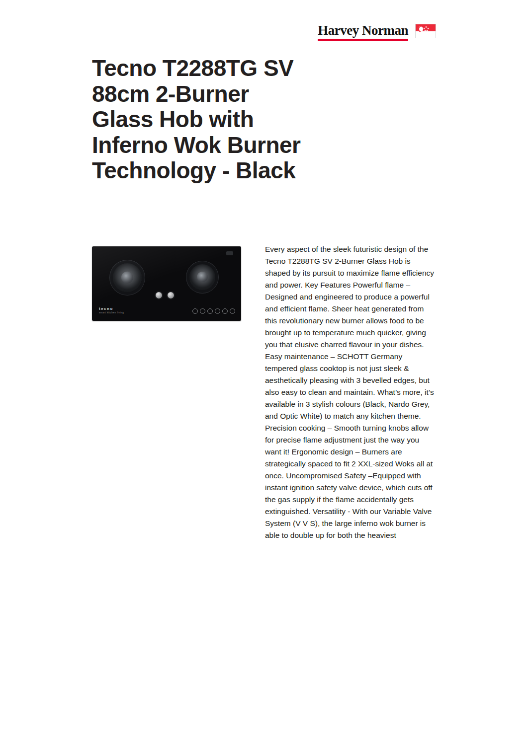Harvey Norman
★★★★★
Tecno T2288TG SV 88cm 2-Burner Glass Hob with Inferno Wok Burner Technology - Black
tecnoSmart Kitchen Living
Every aspect of the sleek futuristic design of the Tecno T2288TG SV 2-Burner Glass Hob is shaped by its pursuit to maximize flame efficiency and power. Key Features Powerful flame – Designed and engineered to produce a powerful and efficient flame. Sheer heat generated from this revolutionary new burner allows food to be brought up to temperature much quicker, giving you that elusive charred flavour in your dishes. Easy maintenance – SCHOTT Germany tempered glass cooktop is not just sleek & aesthetically pleasing with 3 bevelled edges, but also easy to clean and maintain. What’s more, it’s available in 3 stylish colours (Black, Nardo Grey, and Optic White) to match any kitchen theme. Precision cooking – Smooth turning knobs allow for precise flame adjustment just the way you want it! Ergonomic design – Burners are strategically spaced to fit 2 XXL-sized Woks all at once. Uncompromised Safety –Equipped with instant ignition safety valve device, which cuts off the gas supply if the flame accidentally gets extinguished. Versatility - With our Variable Valve System (V V S), the large inferno wok burner is able to double up for both the heaviest